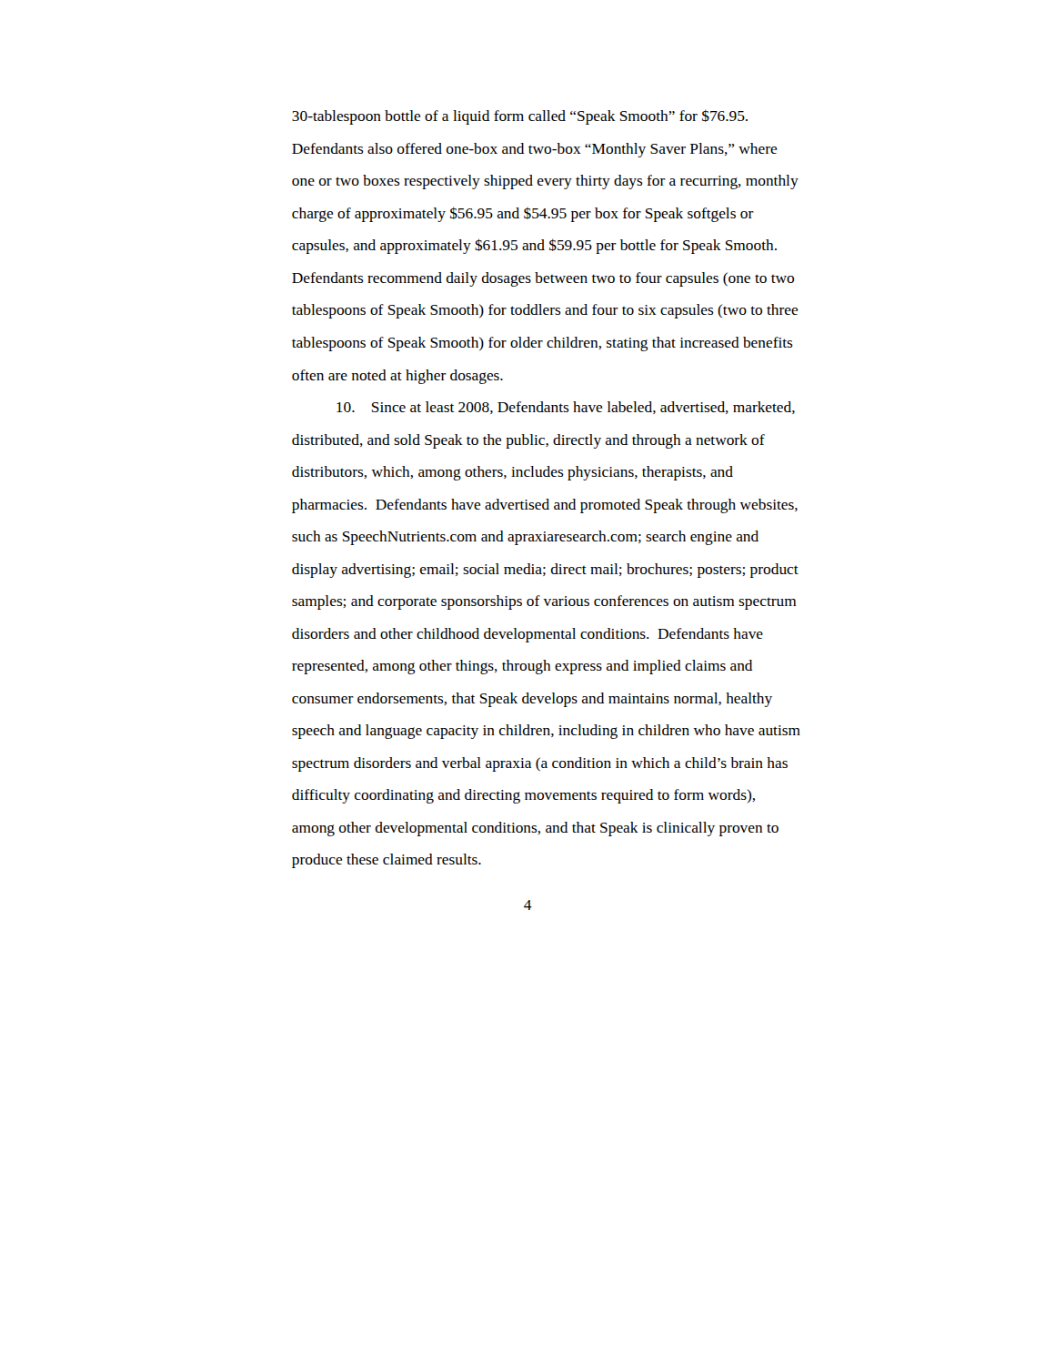30-tablespoon bottle of a liquid form called “Speak Smooth” for $76.95. Defendants also offered one-box and two-box “Monthly Saver Plans,” where one or two boxes respectively shipped every thirty days for a recurring, monthly charge of approximately $56.95 and $54.95 per box for Speak softgels or capsules, and approximately $61.95 and $59.95 per bottle for Speak Smooth. Defendants recommend daily dosages between two to four capsules (one to two tablespoons of Speak Smooth) for toddlers and four to six capsules (two to three tablespoons of Speak Smooth) for older children, stating that increased benefits often are noted at higher dosages.
10. Since at least 2008, Defendants have labeled, advertised, marketed, distributed, and sold Speak to the public, directly and through a network of distributors, which, among others, includes physicians, therapists, and pharmacies. Defendants have advertised and promoted Speak through websites, such as SpeechNutrients.com and apraxiaresearch.com; search engine and display advertising; email; social media; direct mail; brochures; posters; product samples; and corporate sponsorships of various conferences on autism spectrum disorders and other childhood developmental conditions. Defendants have represented, among other things, through express and implied claims and consumer endorsements, that Speak develops and maintains normal, healthy speech and language capacity in children, including in children who have autism spectrum disorders and verbal apraxia (a condition in which a child’s brain has difficulty coordinating and directing movements required to form words), among other developmental conditions, and that Speak is clinically proven to produce these claimed results.
4